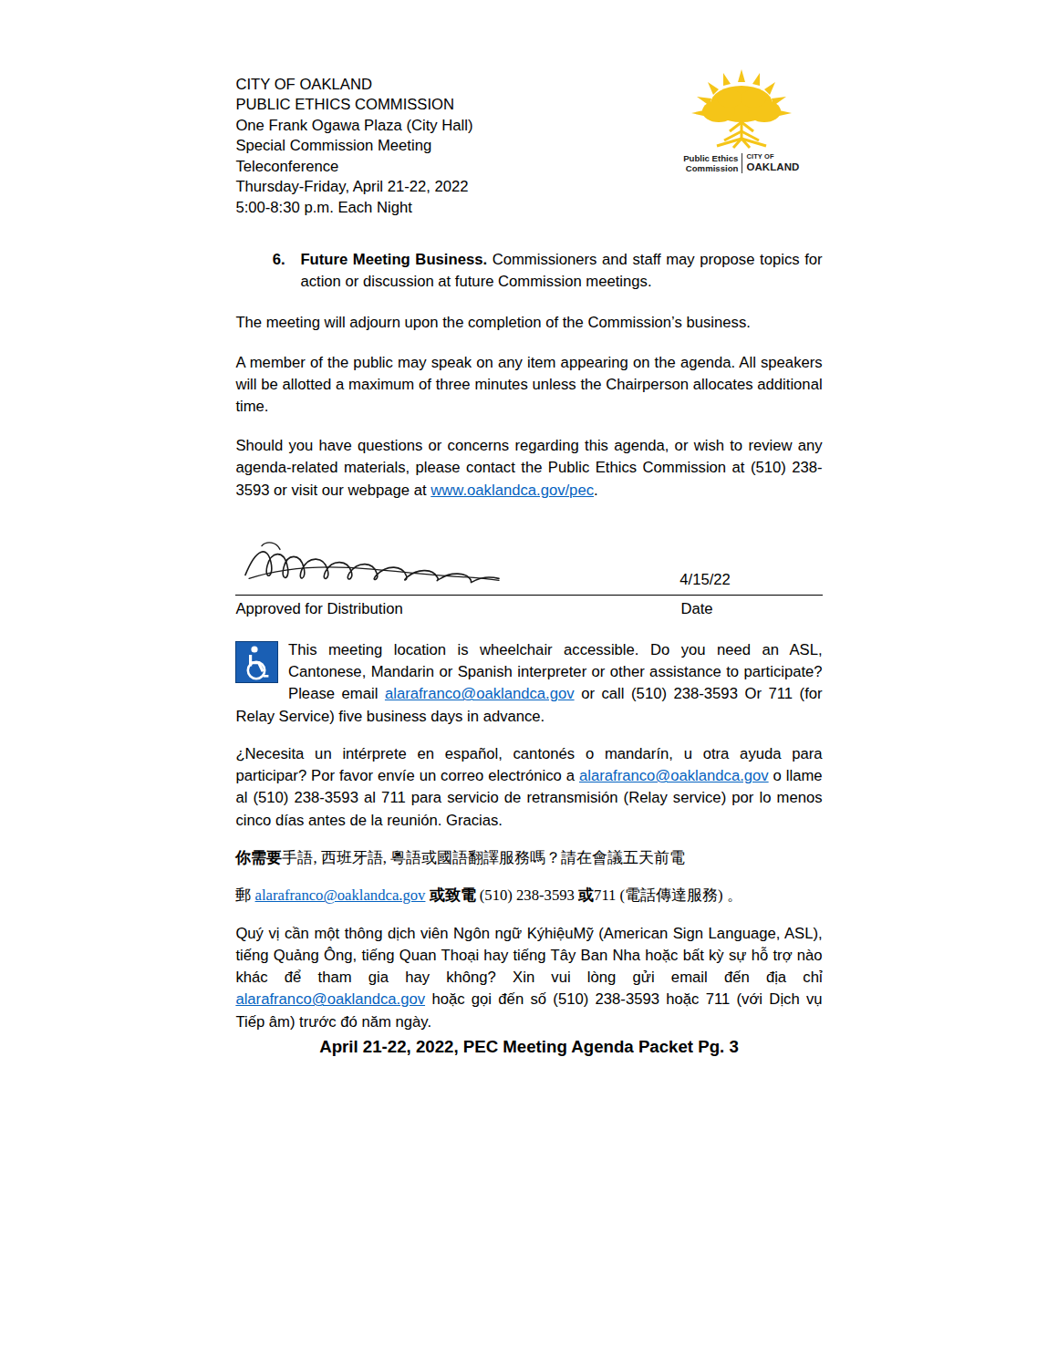CITY OF OAKLAND
PUBLIC ETHICS COMMISSION
One Frank Ogawa Plaza (City Hall)
Special Commission Meeting
Teleconference
Thursday-Friday, April 21-22, 2022
5:00-8:30 p.m. Each Night
Public Ethics
Commission
CITY OF OAKLAND
6. Future Meeting Business. Commissioners and staff may propose topics for action or discussion at future Commission meetings.
The meeting will adjourn upon the completion of the Commission’s business.
A member of the public may speak on any item appearing on the agenda. All speakers will be allotted a maximum of three minutes unless the Chairperson allocates additional time.
Should you have questions or concerns regarding this agenda, or wish to review any agenda-related materials, please contact the Public Ethics Commission at (510) 238-3593 or visit our webpage at www.oaklandca.gov/pec.
4/15/22
Approved for Distribution
Date
This meeting location is wheelchair accessible. Do you need an ASL, Cantonese, Mandarin or Spanish interpreter or other assistance to participate? Please email alarafranco@oaklandca.gov or call (510) 238-3593 Or 711 (for Relay Service) five business days in advance.
¿Necesita un intérprete en español, cantonés o mandarín, u otra ayuda para participar? Por favor envíe un correo electrónico a alarafranco@oaklandca.gov o llame al (510) 238-3593 al 711 para servicio de retransmisión (Relay service) por lo menos cinco días antes de la reunión. Gracias.
你需要手語, 西班牙語, 粵語或國語翻譯服務嗎？請在會議五天前電
郵 alarafranco@oaklandca.gov 或致電 (510) 238-3593 或711 (電話傳達服務) 。
Quý vị cần một thông dịch viên Ngôn ngữ KýhiệuMỹ (American Sign Language, ASL), tiếng Quảng Ông, tiếng Quan Thoại hay tiếng Tây Ban Nha hoặc bất kỳ sự hỗ trợ nào khác để tham gia hay không? Xin vui lòng gửi email đến địa chỉ alarafranco@oaklandca.gov hoặc gọi đến số (510) 238-3593 hoặc 711 (với Dịch vụ Tiếp âm) trước đó năm ngày.
April 21-22, 2022, PEC Meeting Agenda Packet Pg. 3